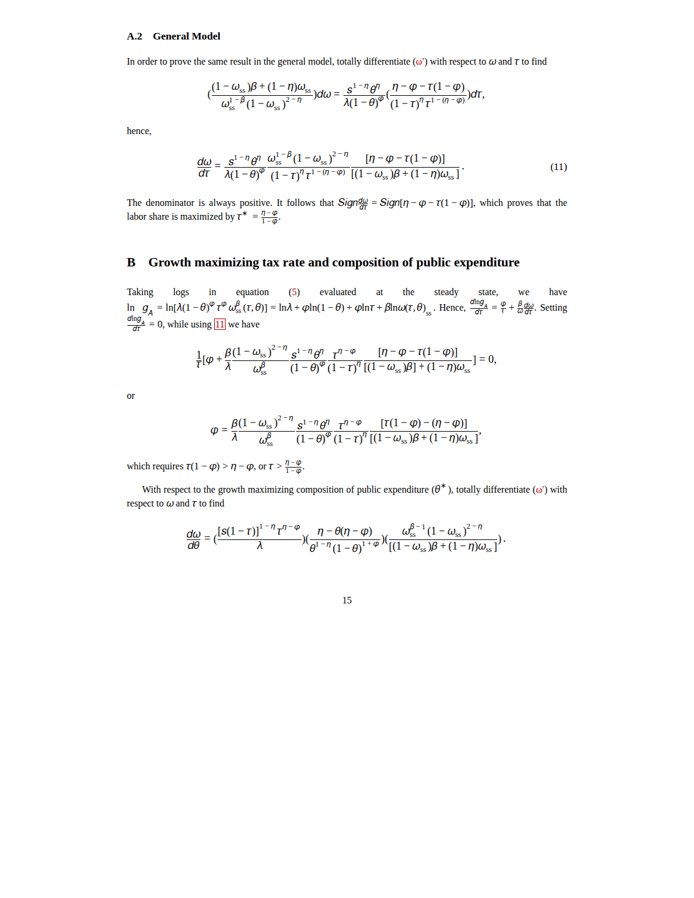A.2 General Model
In order to prove the same result in the general model, totally differentiate (ω′) with respect to ω and τ to find
( (1−ωss)β + (1−η)ωss ωss1−β (1−ωss)2−η ) dω = s1−ηθη λ(1−θ)φ ( η−φ−τ(1−φ) (1−τ)η τ1−(η−φ) ) dτ ,
hence,
dωdτ = s1−ηθη λ(1−θ)φ ωss1−β (1−ωss)2−η (1−τ)η τ1−(η−φ) [η−φ−τ(1−φ)] [(1−ωss)β+(1−η)ωss] .
(11)
The denominator is always positive. It follows that Signdωdτ=Sign[η−φ−τ(1−φ)], which proves that the labor share is maximized by τ∗=η−φ1−φ.
B Growth maximizing tax rate and composition of public expenditure
Taking logs in equation (5) evaluated at the steady state, we have ln gA=ln[λ(1−θ)φτφωssβ(τ,θ)]=lnλ+φln(1−θ)+φlnτ+βlnω(τ,θ)ss. Hence, dlngAdτ=φτ+βωdωdτ. Setting dlngAdτ=0, while using 11 we have
1τ [ φ + βλ (1−ωss)2−η ωssβ s1−ηθη (1−θ)φ τη−φ (1−τ)η [η−φ−τ(1−φ)] [(1−ωss)β]+(1−η)ωss ] =0,
or
φ = βλ (1−ωss)2−η ωssβ s1−ηθη (1−θ)φ τη−φ (1−τ)η [τ(1−φ)−(η−φ)] [(1−ωss)β+(1−η)ωss] ,
which requires τ(1−φ)>η−φ, or τ>η−φ1−φ.
With respect to the growth maximizing composition of public expenditure (θ∗), totally differentiate (ω′) with respect to ω and τ to find
dωdθ = ( [s(1−τ)]1−ητη−φ λ ) ( η−θ(η−φ) θ1−η(1−θ)1+φ ) ( ωssβ−1(1−ωss)2−η [(1−ωss)β+(1−η)ωss] ) .
15